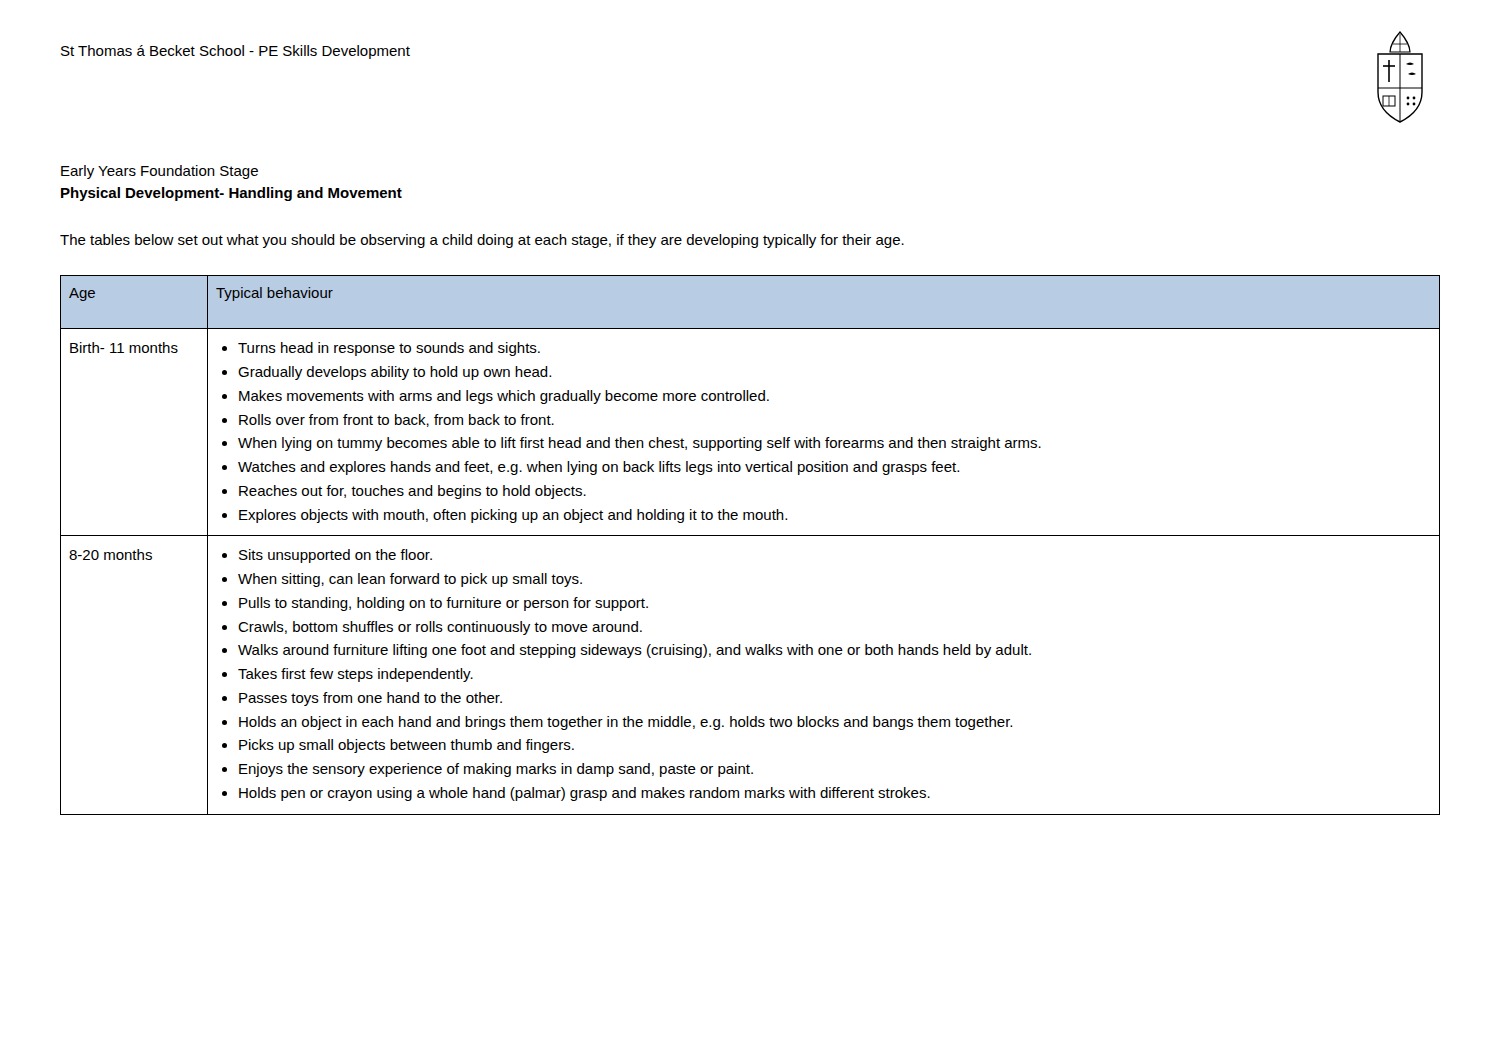St Thomas á Becket School - PE Skills Development
Early Years Foundation Stage
Physical Development- Handling and Movement
The tables below set out what you should be observing a child doing at each stage, if they are developing typically for their age.
| Age | Typical behaviour |
| --- | --- |
| Birth- 11 months | Turns head in response to sounds and sights. Gradually develops ability to hold up own head. Makes movements with arms and legs which gradually become more controlled. Rolls over from front to back, from back to front. When lying on tummy becomes able to lift first head and then chest, supporting self with forearms and then straight arms. Watches and explores hands and feet, e.g. when lying on back lifts legs into vertical position and grasps feet. Reaches out for, touches and begins to hold objects. Explores objects with mouth, often picking up an object and holding it to the mouth. |
| 8-20 months | Sits unsupported on the floor. When sitting, can lean forward to pick up small toys. Pulls to standing, holding on to furniture or person for support. Crawls, bottom shuffles or rolls continuously to move around. Walks around furniture lifting one foot and stepping sideways (cruising), and walks with one or both hands held by adult. Takes first few steps independently. Passes toys from one hand to the other. Holds an object in each hand and brings them together in the middle, e.g. holds two blocks and bangs them together. Picks up small objects between thumb and fingers. Enjoys the sensory experience of making marks in damp sand, paste or paint. Holds pen or crayon using a whole hand (palmar) grasp and makes random marks with different strokes. |